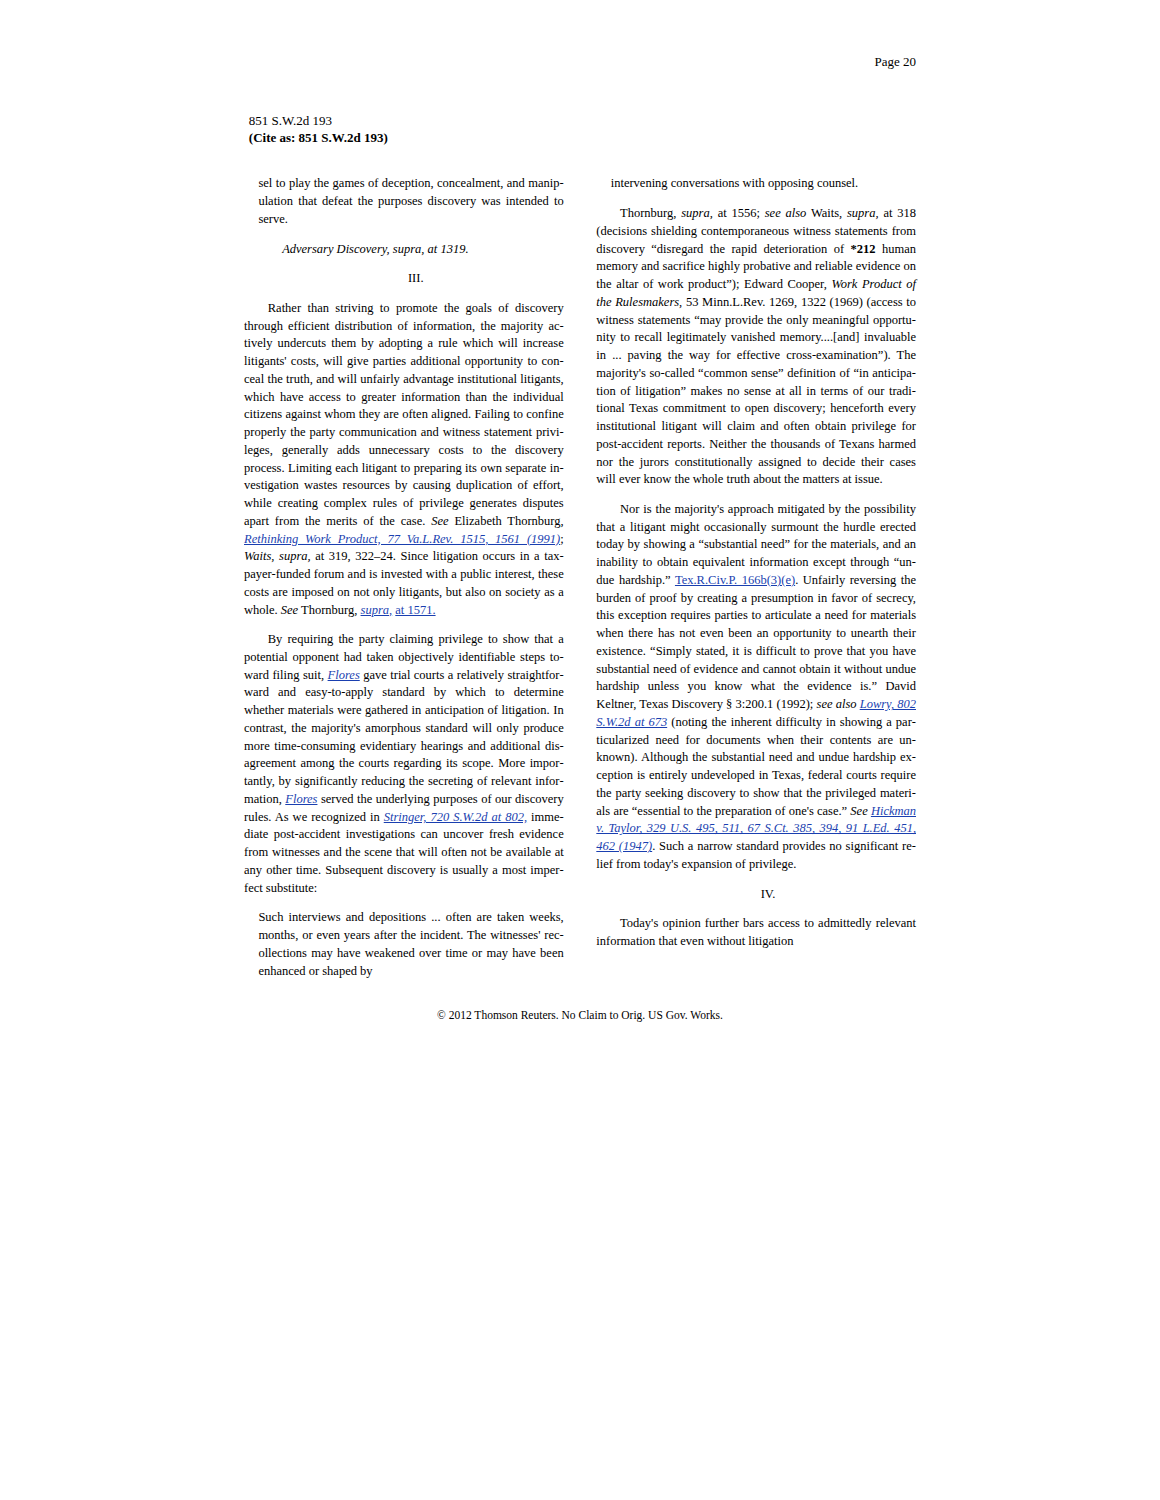Page 20
851 S.W.2d 193
(Cite as: 851 S.W.2d 193)
sel to play the games of deception, concealment, and manipulation that defeat the purposes discovery was intended to serve.
Adversary Discovery, supra, at 1319.
III.
Rather than striving to promote the goals of discovery through efficient distribution of information, the majority actively undercuts them by adopting a rule which will increase litigants' costs, will give parties additional opportunity to conceal the truth, and will unfairly advantage institutional litigants, which have access to greater information than the individual citizens against whom they are often aligned. Failing to confine properly the party communication and witness statement privileges, generally adds unnecessary costs to the discovery process. Limiting each litigant to preparing its own separate investigation wastes resources by causing duplication of effort, while creating complex rules of privilege generates disputes apart from the merits of the case. See Elizabeth Thornburg, Rethinking Work Product, 77 Va.L.Rev. 1515, 1561 (1991); Waits, supra, at 319, 322–24. Since litigation occurs in a taxpayer-funded forum and is invested with a public interest, these costs are imposed on not only litigants, but also on society as a whole. See Thornburg, supra, at 1571.
By requiring the party claiming privilege to show that a potential opponent had taken objectively identifiable steps toward filing suit, Flores gave trial courts a relatively straightforward and easy-to-apply standard by which to determine whether materials were gathered in anticipation of litigation. In contrast, the majority's amorphous standard will only produce more time-consuming evidentiary hearings and additional disagreement among the courts regarding its scope. More importantly, by significantly reducing the secreting of relevant information, Flores served the underlying purposes of our discovery rules. As we recognized in Stringer, 720 S.W.2d at 802, immediate post-accident investigations can uncover fresh evidence from witnesses and the scene that will often not be available at any other time. Subsequent discovery is usually a most imperfect substitute:
Such interviews and depositions ... often are taken weeks, months, or even years after the incident. The witnesses' recollections may have weakened over time or may have been enhanced or shaped by
intervening conversations with opposing counsel.
Thornburg, supra, at 1556; see also Waits, supra, at 318 (decisions shielding contemporaneous witness statements from discovery “disregard the rapid deterioration of *212 human memory and sacrifice highly probative and reliable evidence on the altar of work product”); Edward Cooper, Work Product of the Rulesmakers, 53 Minn.L.Rev. 1269, 1322 (1969) (access to witness statements “may provide the only meaningful opportunity to recall legitimately vanished memory....[and] invaluable in ... paving the way for effective cross-examination”). The majority's so-called “common sense” definition of “in anticipation of litigation” makes no sense at all in terms of our traditional Texas commitment to open discovery; henceforth every institutional litigant will claim and often obtain privilege for post-accident reports. Neither the thousands of Texans harmed nor the jurors constitutionally assigned to decide their cases will ever know the whole truth about the matters at issue.
Nor is the majority's approach mitigated by the possibility that a litigant might occasionally surmount the hurdle erected today by showing a “substantial need” for the materials, and an inability to obtain equivalent information except through “undue hardship.” Tex.R.Civ.P. 166b(3)(e). Unfairly reversing the burden of proof by creating a presumption in favor of secrecy, this exception requires parties to articulate a need for materials when there has not even been an opportunity to unearth their existence. “Simply stated, it is difficult to prove that you have substantial need of evidence and cannot obtain it without undue hardship unless you know what the evidence is.” David Keltner, Texas Discovery § 3:200.1 (1992); see also Lowry, 802 S.W.2d at 673 (noting the inherent difficulty in showing a particularized need for documents when their contents are unknown). Although the substantial need and undue hardship exception is entirely undeveloped in Texas, federal courts require the party seeking discovery to show that the privileged materials are “essential to the preparation of one's case.” See Hickman v. Taylor, 329 U.S. 495, 511, 67 S.Ct. 385, 394, 91 L.Ed. 451, 462 (1947). Such a narrow standard provides no significant relief from today's expansion of privilege.
IV.
Today's opinion further bars access to admittedly relevant information that even without litigation
© 2012 Thomson Reuters. No Claim to Orig. US Gov. Works.